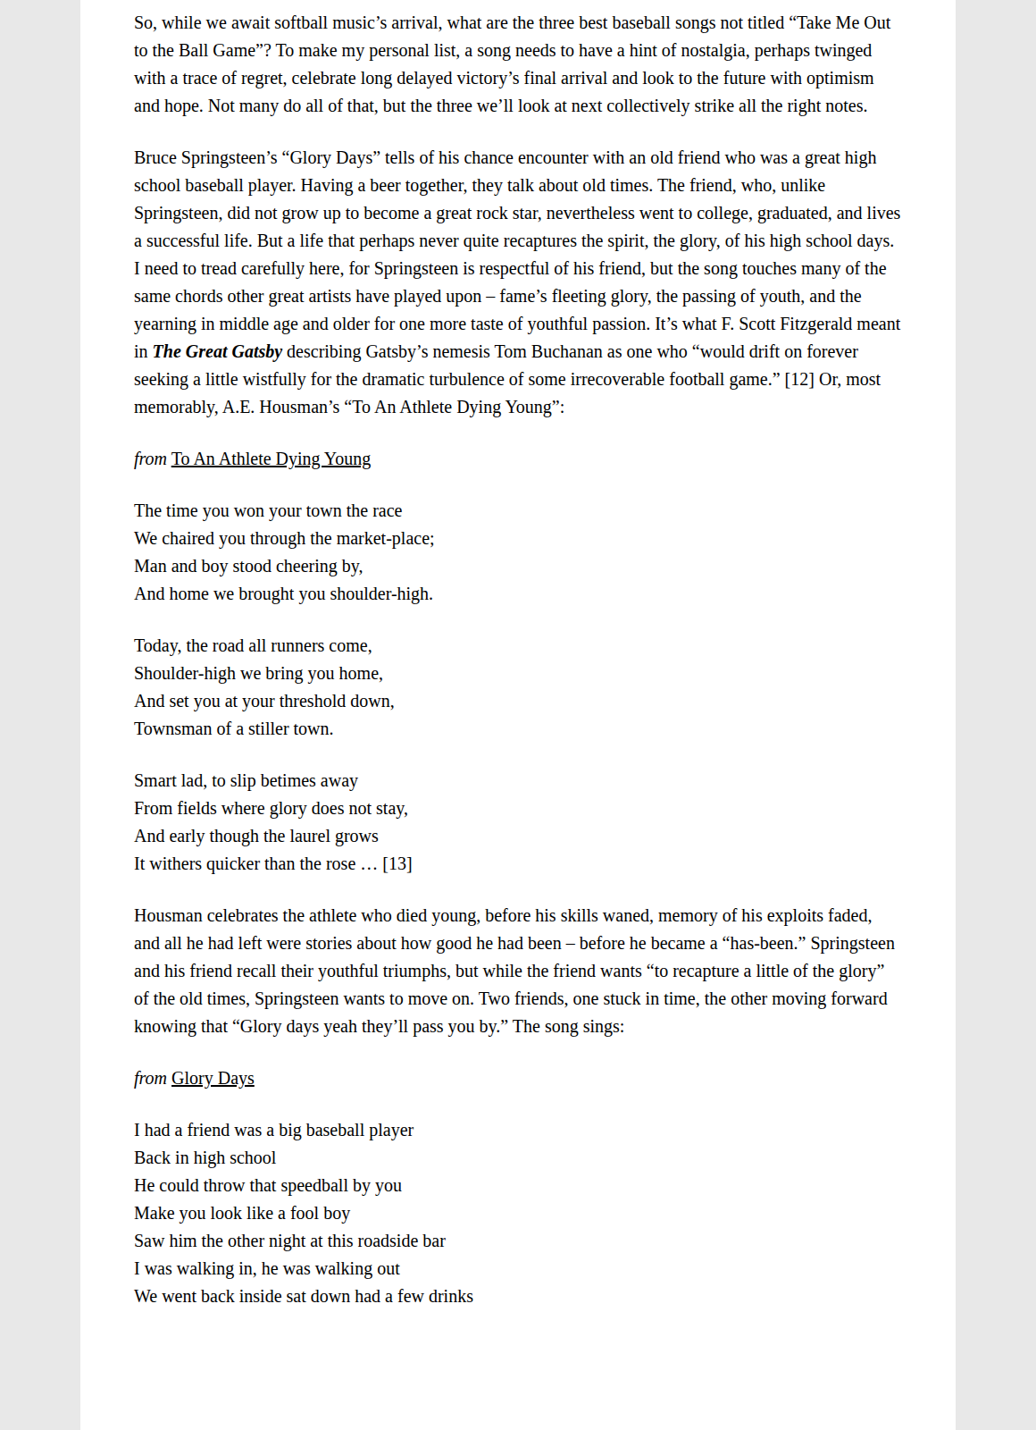So, while we await softball music’s arrival, what are the three best baseball songs not titled “Take Me Out to the Ball Game”? To make my personal list, a song needs to have a hint of nostalgia, perhaps twinged with a trace of regret, celebrate long delayed victory’s final arrival and look to the future with optimism and hope. Not many do all of that, but the three we’ll look at next collectively strike all the right notes.
Bruce Springsteen’s “Glory Days” tells of his chance encounter with an old friend who was a great high school baseball player. Having a beer together, they talk about old times. The friend, who, unlike Springsteen, did not grow up to become a great rock star, nevertheless went to college, graduated, and lives a successful life. But a life that perhaps never quite recaptures the spirit, the glory, of his high school days. I need to tread carefully here, for Springsteen is respectful of his friend, but the song touches many of the same chords other great artists have played upon – fame’s fleeting glory, the passing of youth, and the yearning in middle age and older for one more taste of youthful passion. It’s what F. Scott Fitzgerald meant in The Great Gatsby describing Gatsby’s nemesis Tom Buchanan as one who “would drift on forever seeking a little wistfully for the dramatic turbulence of some irrecoverable football game.” [12] Or, most memorably, A.E. Housman’s “To An Athlete Dying Young”:
from To An Athlete Dying Young
The time you won your town the race
We chaired you through the market-place;
Man and boy stood cheering by,
And home we brought you shoulder-high.
Today, the road all runners come,
Shoulder-high we bring you home,
And set you at your threshold down,
Townsman of a stiller town.
Smart lad, to slip betimes away
From fields where glory does not stay,
And early though the laurel grows
It withers quicker than the rose … [13]
Housman celebrates the athlete who died young, before his skills waned, memory of his exploits faded, and all he had left were stories about how good he had been – before he became a “has-been.” Springsteen and his friend recall their youthful triumphs, but while the friend wants “to recapture a little of the glory” of the old times, Springsteen wants to move on. Two friends, one stuck in time, the other moving forward knowing that “Glory days yeah they’ll pass you by.” The song sings:
from Glory Days
I had a friend was a big baseball player
Back in high school
He could throw that speedball by you
Make you look like a fool boy
Saw him the other night at this roadside bar
I was walking in, he was walking out
We went back inside sat down had a few drinks